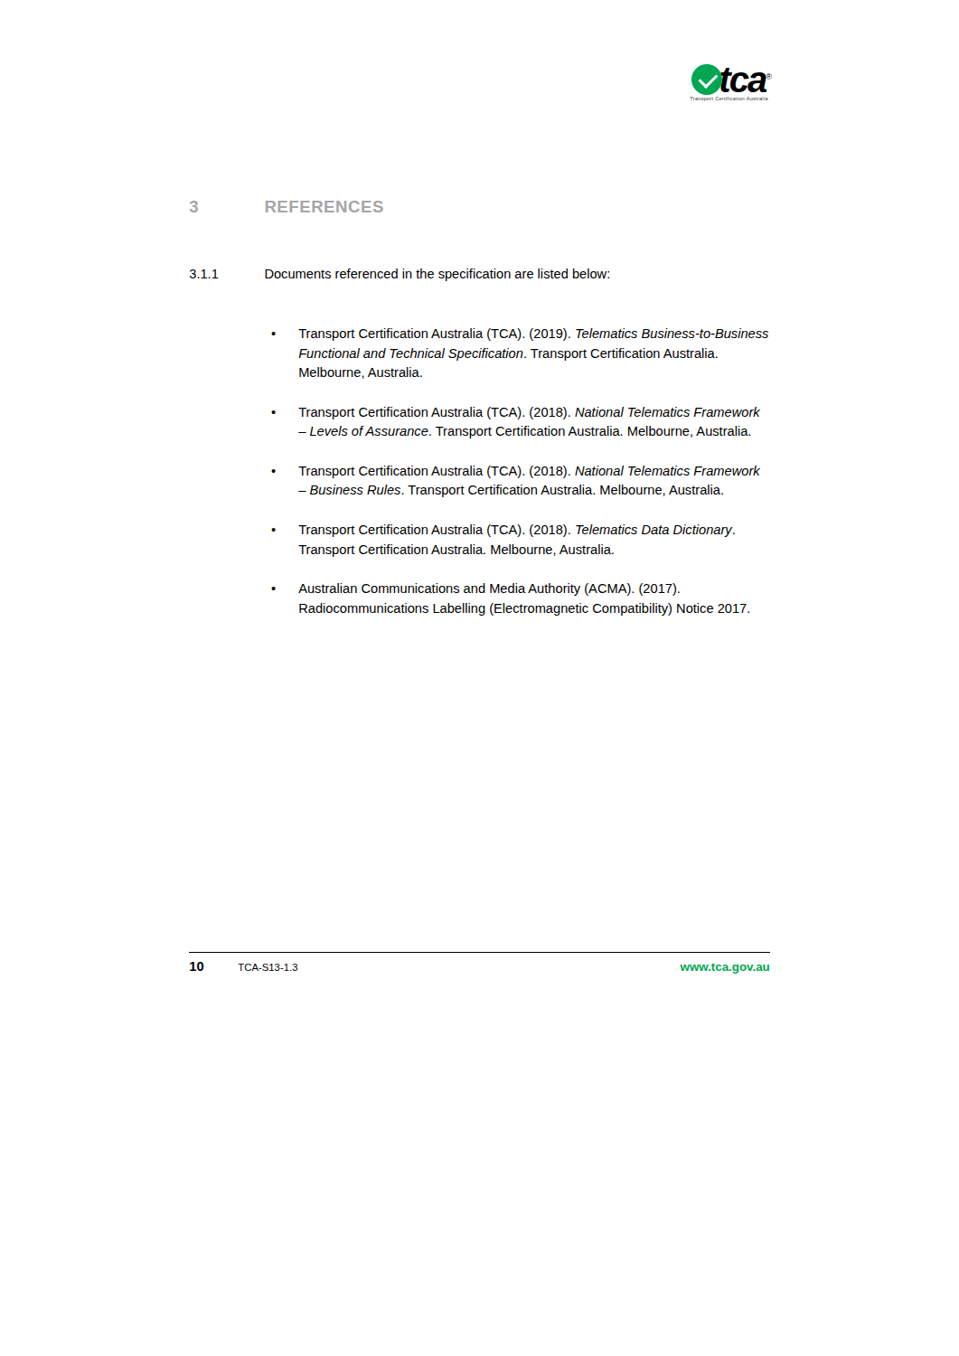tca®
Transport Certification Australia
3 REFERENCES
3.1.1
Documents referenced in the specification are listed below:
• Transport Certification Australia (TCA). (2019). Telematics Business-to-Business Functional and Technical Specification. Transport Certification Australia. Melbourne, Australia.
• Transport Certification Australia (TCA). (2018). National Telematics Framework – Levels of Assurance. Transport Certification Australia. Melbourne, Australia.
• Transport Certification Australia (TCA). (2018). National Telematics Framework – Business Rules. Transport Certification Australia. Melbourne, Australia.
• Transport Certification Australia (TCA). (2018). Telematics Data Dictionary. Transport Certification Australia. Melbourne, Australia.
• Australian Communications and Media Authority (ACMA). (2017). Radiocommunications Labelling (Electromagnetic Compatibility) Notice 2017.
10 TCA-S13-1.3 www.tca.gov.au